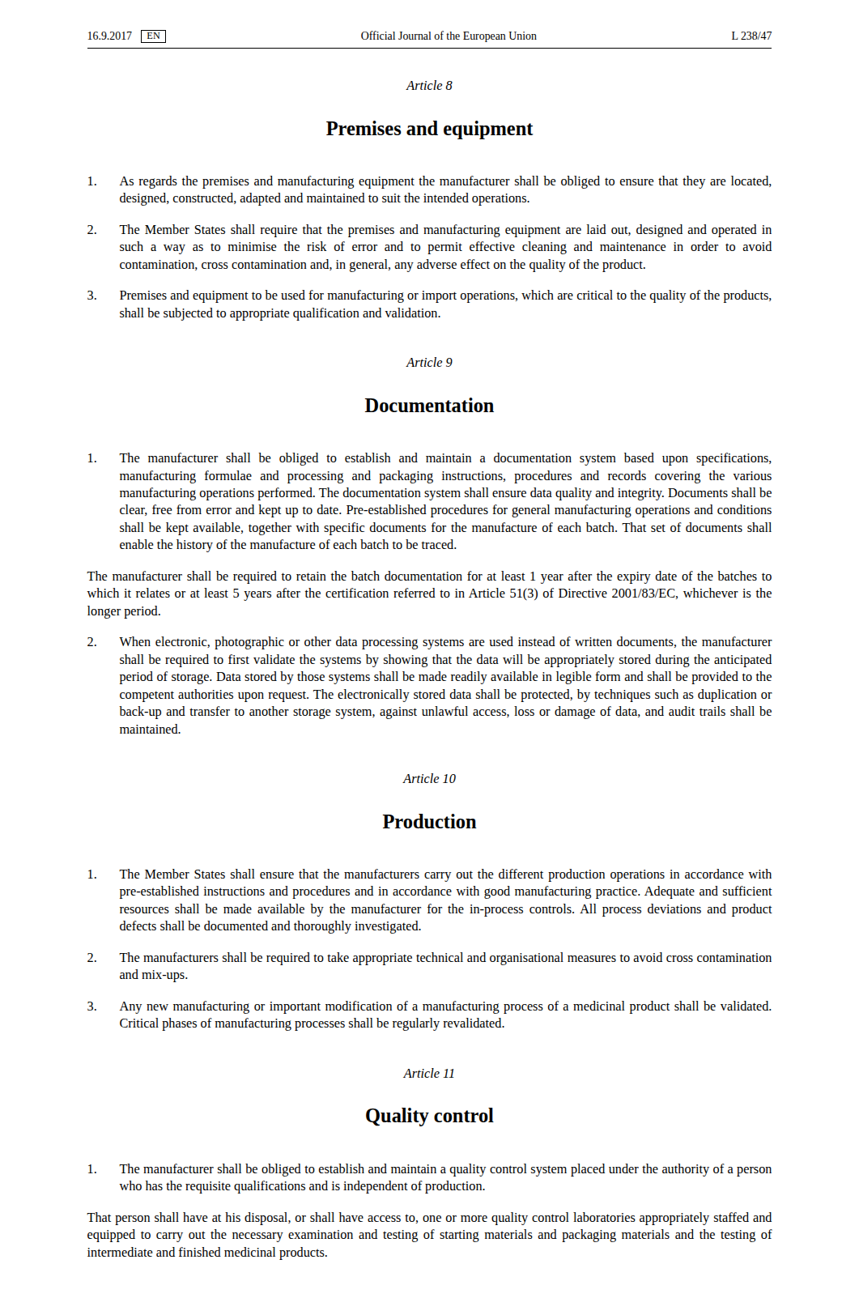16.9.2017 EN Official Journal of the European Union L 238/47
Article 8
Premises and equipment
1. As regards the premises and manufacturing equipment the manufacturer shall be obliged to ensure that they are located, designed, constructed, adapted and maintained to suit the intended operations.
2. The Member States shall require that the premises and manufacturing equipment are laid out, designed and operated in such a way as to minimise the risk of error and to permit effective cleaning and maintenance in order to avoid contamination, cross contamination and, in general, any adverse effect on the quality of the product.
3. Premises and equipment to be used for manufacturing or import operations, which are critical to the quality of the products, shall be subjected to appropriate qualification and validation.
Article 9
Documentation
1. The manufacturer shall be obliged to establish and maintain a documentation system based upon specifications, manufacturing formulae and processing and packaging instructions, procedures and records covering the various manufacturing operations performed. The documentation system shall ensure data quality and integrity. Documents shall be clear, free from error and kept up to date. Pre-established procedures for general manufacturing operations and conditions shall be kept available, together with specific documents for the manufacture of each batch. That set of documents shall enable the history of the manufacture of each batch to be traced.
The manufacturer shall be required to retain the batch documentation for at least 1 year after the expiry date of the batches to which it relates or at least 5 years after the certification referred to in Article 51(3) of Directive 2001/83/EC, whichever is the longer period.
2. When electronic, photographic or other data processing systems are used instead of written documents, the manufacturer shall be required to first validate the systems by showing that the data will be appropriately stored during the anticipated period of storage. Data stored by those systems shall be made readily available in legible form and shall be provided to the competent authorities upon request. The electronically stored data shall be protected, by techniques such as duplication or back-up and transfer to another storage system, against unlawful access, loss or damage of data, and audit trails shall be maintained.
Article 10
Production
1. The Member States shall ensure that the manufacturers carry out the different production operations in accordance with pre-established instructions and procedures and in accordance with good manufacturing practice. Adequate and sufficient resources shall be made available by the manufacturer for the in-process controls. All process deviations and product defects shall be documented and thoroughly investigated.
2. The manufacturers shall be required to take appropriate technical and organisational measures to avoid cross contamination and mix-ups.
3. Any new manufacturing or important modification of a manufacturing process of a medicinal product shall be validated. Critical phases of manufacturing processes shall be regularly revalidated.
Article 11
Quality control
1. The manufacturer shall be obliged to establish and maintain a quality control system placed under the authority of a person who has the requisite qualifications and is independent of production.
That person shall have at his disposal, or shall have access to, one or more quality control laboratories appropriately staffed and equipped to carry out the necessary examination and testing of starting materials and packaging materials and the testing of intermediate and finished medicinal products.